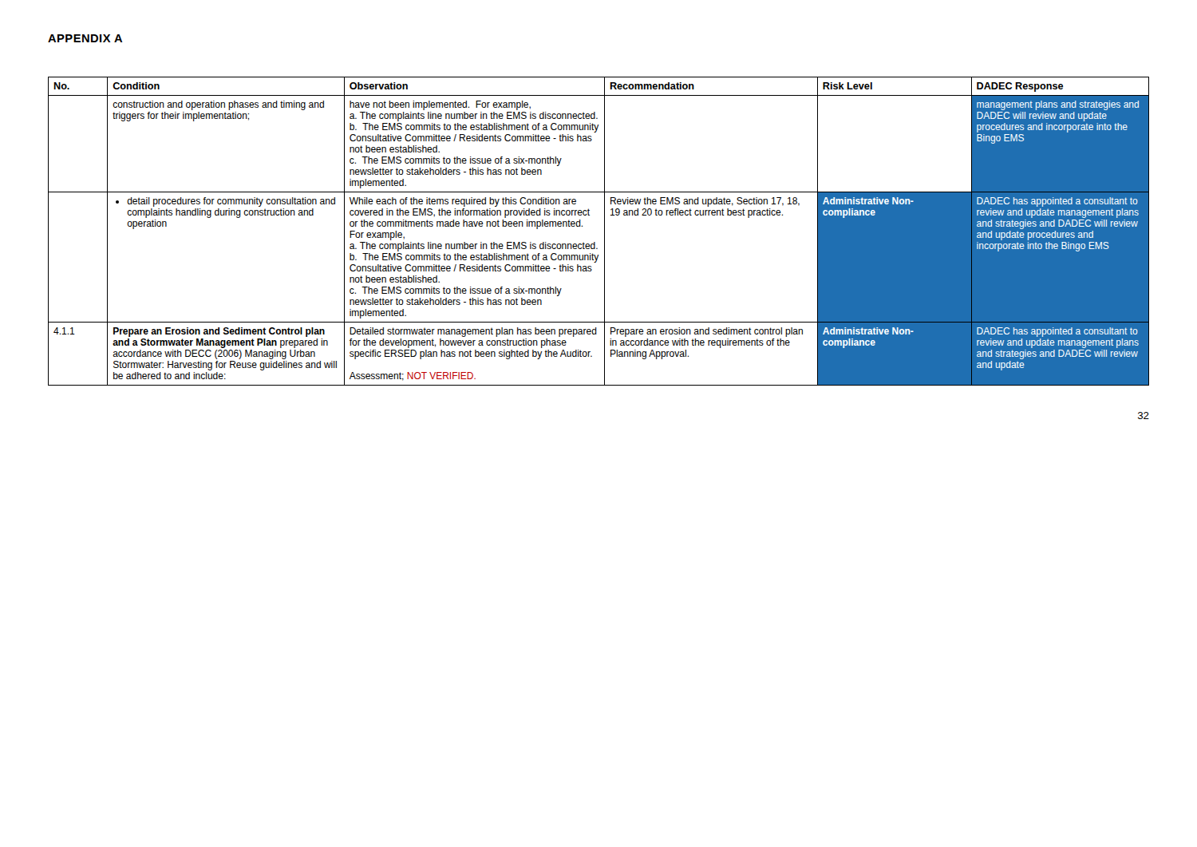APPENDIX A
| No. | Condition | Observation | Recommendation | Risk Level | DADEC Response |
| --- | --- | --- | --- | --- | --- |
| | construction and operation phases and timing and triggers for their implementation; | have not been implemented. For example, a. The complaints line number in the EMS is disconnected. b. The EMS commits to the establishment of a Community Consultative Committee / Residents Committee - this has not been established. c. The EMS commits to the issue of a six-monthly newsletter to stakeholders - this has not been implemented. | | | management plans and strategies and DADEC will review and update procedures and incorporate into the Bingo EMS |
| | detail procedures for community consultation and complaints handling during construction and operation | While each of the items required by this Condition are covered in the EMS, the information provided is incorrect or the commitments made have not been implemented. For example, a. The complaints line number in the EMS is disconnected. b. The EMS commits to the establishment of a Community Consultative Committee / Residents Committee - this has not been established. c. The EMS commits to the issue of a six-monthly newsletter to stakeholders - this has not been implemented. | Review the EMS and update, Section 17, 18, 19 and 20 to reflect current best practice. | Administrative Non-compliance | DADEC has appointed a consultant to review and update management plans and strategies and DADEC will review and update procedures and incorporate into the Bingo EMS |
| 4.1.1 | Prepare an Erosion and Sediment Control plan and a Stormwater Management Plan prepared in accordance with DECC (2006) Managing Urban Stormwater: Harvesting for Reuse guidelines and will be adhered to and include: | Detailed stormwater management plan has been prepared for the development, however a construction phase specific ERSED plan has not been sighted by the Auditor. Assessment; NOT VERIFIED. | Prepare an erosion and sediment control plan in accordance with the requirements of the Planning Approval. | Administrative Non-compliance | DADEC has appointed a consultant to review and update management plans and strategies and DADEC will review and update |
32